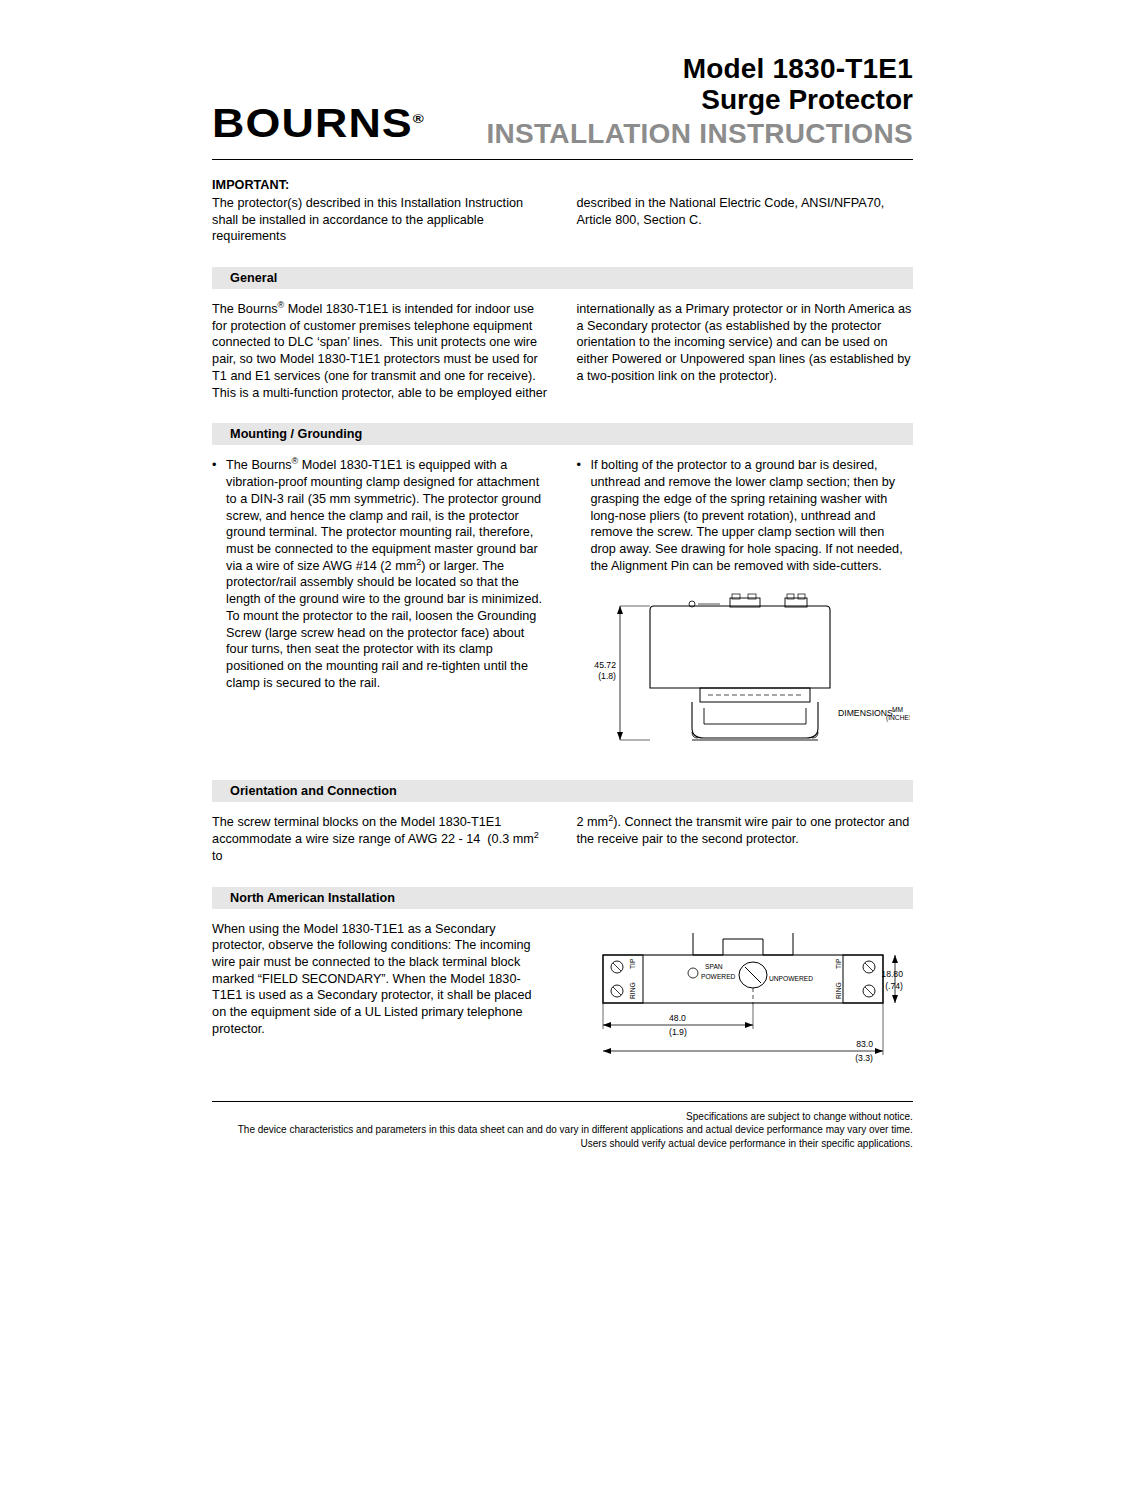BOURNS®
Model 1830-T1E1
Surge Protector
INSTALLATION INSTRUCTIONS
IMPORTANT:
The protector(s) described in this Installation Instruction shall be installed in accordance to the applicable requirements
described in the National Electric Code, ANSI/NFPA70, Article 800, Section C.
General
The Bourns® Model 1830-T1E1 is intended for indoor use for protection of customer premises telephone equipment connected to DLC ‘span’ lines. This unit protects one wire pair, so two Model 1830-T1E1 protectors must be used for T1 and E1 services (one for transmit and one for receive). This is a multi-function protector, able to be employed either
internationally as a Primary protector or in North America as a Secondary protector (as established by the protector orientation to the incoming service) and can be used on either Powered or Unpowered span lines (as established by a two-position link on the protector).
Mounting / Grounding
The Bourns® Model 1830-T1E1 is equipped with a vibration-proof mounting clamp designed for attachment to a DIN-3 rail (35 mm symmetric). The protector ground screw, and hence the clamp and rail, is the protector ground terminal. The protector mounting rail, therefore, must be connected to the equipment master ground bar via a wire of size AWG #14 (2 mm2) or larger. The protector/rail assembly should be located so that the length of the ground wire to the ground bar is minimized. To mount the protector to the rail, loosen the Grounding Screw (large screw head on the protector face) about four turns, then seat the protector with its clamp positioned on the mounting rail and re-tighten until the clamp is secured to the rail.
If bolting of the protector to a ground bar is desired, unthread and remove the lower clamp section; then by grasping the edge of the spring retaining washer with long-nose pliers (to prevent rotation), unthread and remove the screw. The upper clamp section will then drop away. See drawing for hole spacing. If not needed, the Alignment Pin can be removed with side-cutters.
45.72 (1.8) DIMENSIONS: MM (INCHES)
Orientation and Connection
The screw terminal blocks on the Model 1830-T1E1 accommodate a wire size range of AWG 22 - 14 (0.3 mm2 to
2 mm2). Connect the transmit wire pair to one protector and the receive pair to the second protector.
North American Installation
When using the Model 1830-T1E1 as a Secondary protector, observe the following conditions: The incoming wire pair must be connected to the black terminal block marked “FIELD SECONDARY”. When the Model 1830-T1E1 is used as a Secondary protector, it shall be placed on the equipment side of a UL Listed primary telephone protector.
TIP RING TIP RING SPAN POWERED UNPOWERED 48.0 (1.9) 83.0 (3.3) 18.80 (.74)
Specifications are subject to change without notice.
The device characteristics and parameters in this data sheet can and do vary in different applications and actual device performance may vary over time.
Users should verify actual device performance in their specific applications.